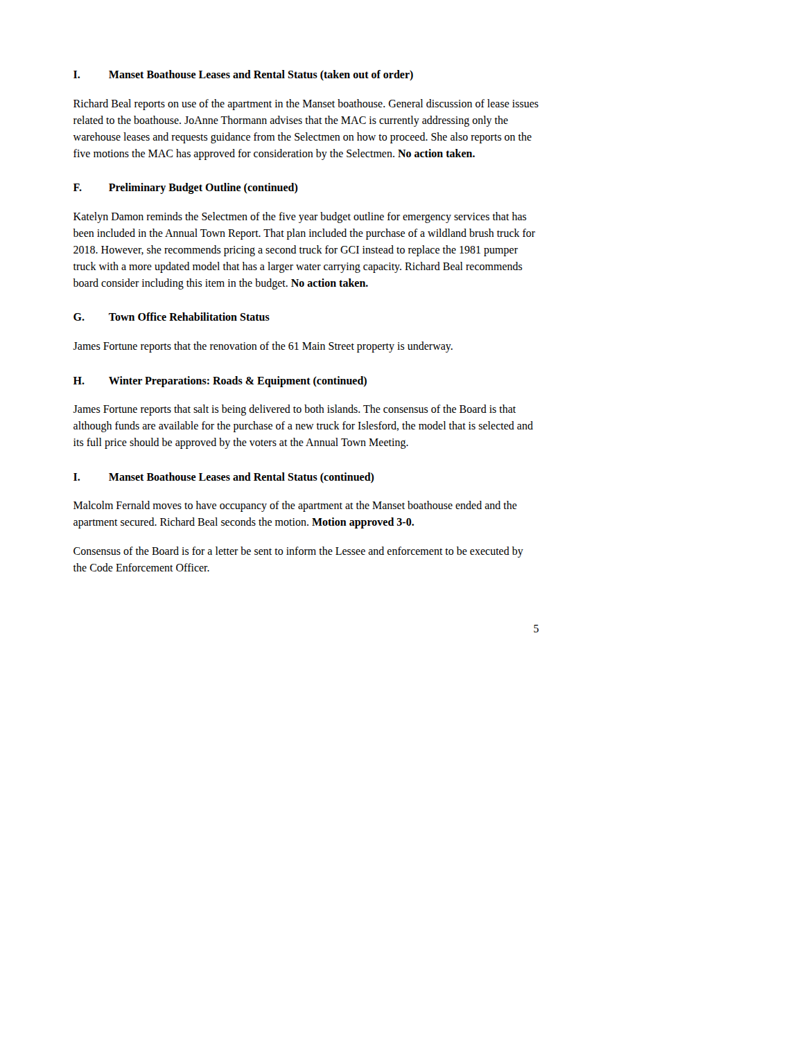I. Manset Boathouse Leases and Rental Status (taken out of order)
Richard Beal reports on use of the apartment in the Manset boathouse. General discussion of lease issues related to the boathouse. JoAnne Thormann advises that the MAC is currently addressing only the warehouse leases and requests guidance from the Selectmen on how to proceed. She also reports on the five motions the MAC has approved for consideration by the Selectmen. No action taken.
F. Preliminary Budget Outline (continued)
Katelyn Damon reminds the Selectmen of the five year budget outline for emergency services that has been included in the Annual Town Report. That plan included the purchase of a wildland brush truck for 2018. However, she recommends pricing a second truck for GCI instead to replace the 1981 pumper truck with a more updated model that has a larger water carrying capacity. Richard Beal recommends board consider including this item in the budget. No action taken.
G. Town Office Rehabilitation Status
James Fortune reports that the renovation of the 61 Main Street property is underway.
H. Winter Preparations: Roads & Equipment (continued)
James Fortune reports that salt is being delivered to both islands. The consensus of the Board is that although funds are available for the purchase of a new truck for Islesford, the model that is selected and its full price should be approved by the voters at the Annual Town Meeting.
I. Manset Boathouse Leases and Rental Status (continued)
Malcolm Fernald moves to have occupancy of the apartment at the Manset boathouse ended and the apartment secured. Richard Beal seconds the motion. Motion approved 3-0.
Consensus of the Board is for a letter be sent to inform the Lessee and enforcement to be executed by the Code Enforcement Officer.
5